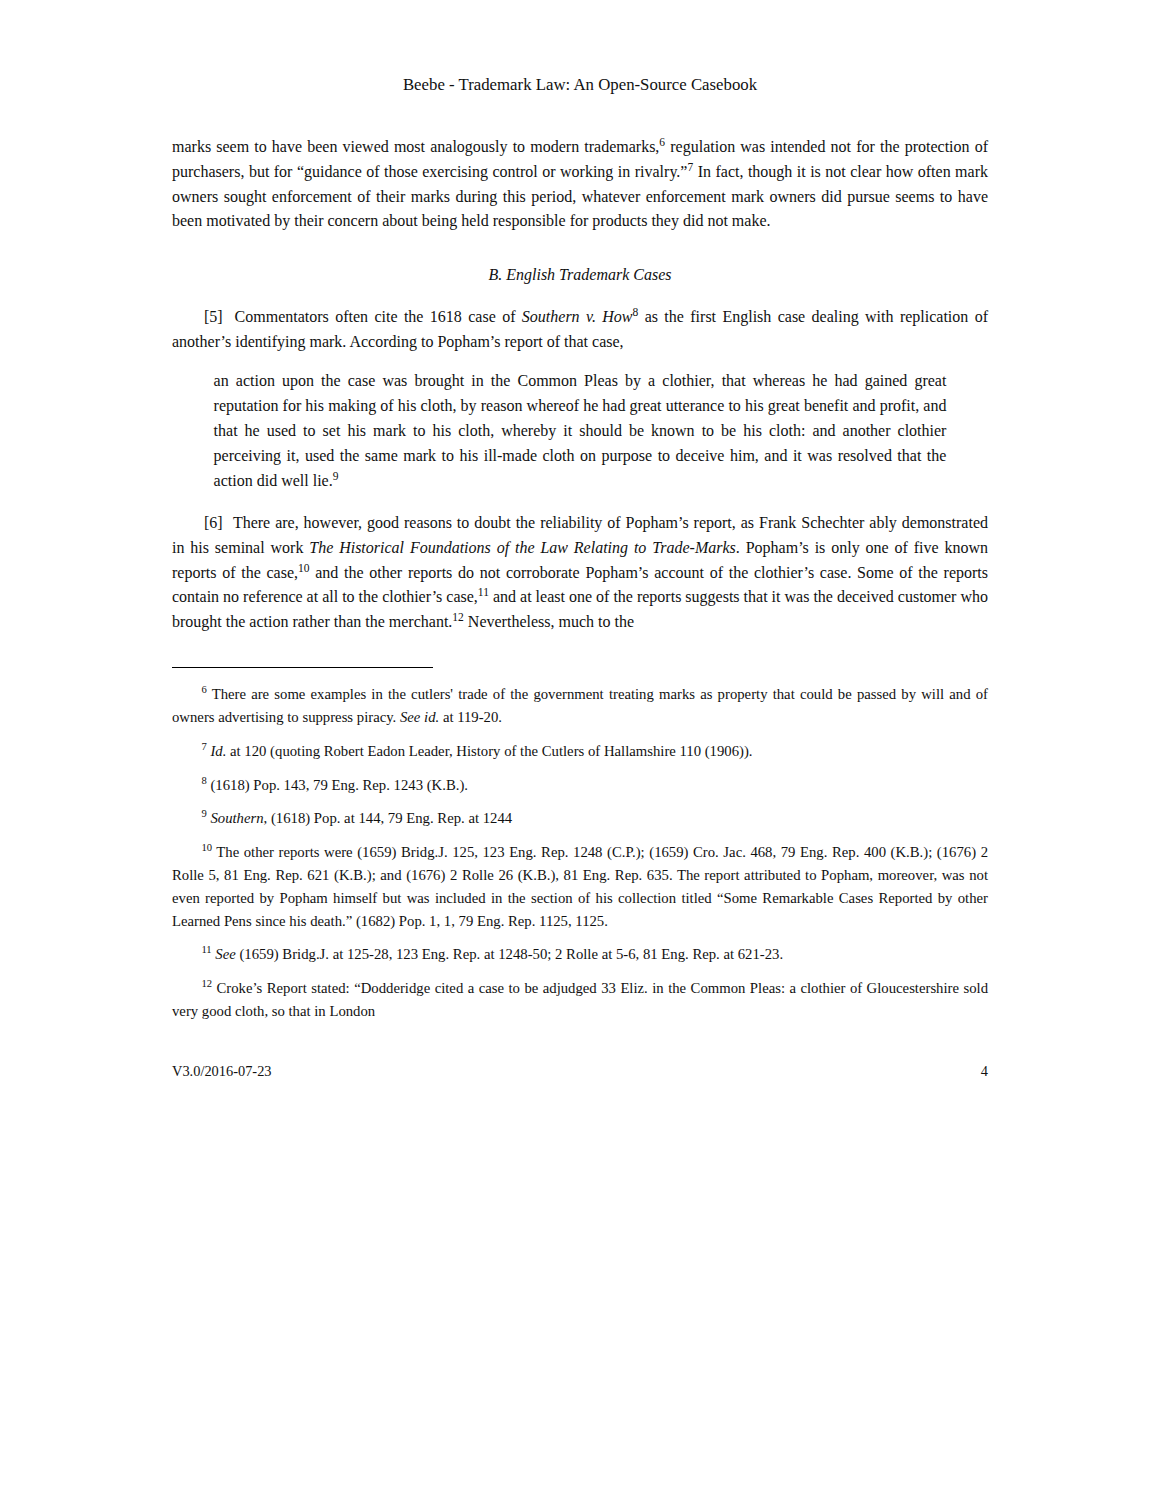Beebe - Trademark Law: An Open-Source Casebook
marks seem to have been viewed most analogously to modern trademarks,6 regulation was intended not for the protection of purchasers, but for “guidance of those exercising control or working in rivalry.”7 In fact, though it is not clear how often mark owners sought enforcement of their marks during this period, whatever enforcement mark owners did pursue seems to have been motivated by their concern about being held responsible for products they did not make.
B. English Trademark Cases
[5] Commentators often cite the 1618 case of Southern v. How8 as the first English case dealing with replication of another’s identifying mark. According to Popham’s report of that case,
an action upon the case was brought in the Common Pleas by a clothier, that whereas he had gained great reputation for his making of his cloth, by reason whereof he had great utterance to his great benefit and profit, and that he used to set his mark to his cloth, whereby it should be known to be his cloth: and another clothier perceiving it, used the same mark to his ill-made cloth on purpose to deceive him, and it was resolved that the action did well lie.9
[6] There are, however, good reasons to doubt the reliability of Popham’s report, as Frank Schechter ably demonstrated in his seminal work The Historical Foundations of the Law Relating to Trade-Marks. Popham’s is only one of five known reports of the case,10 and the other reports do not corroborate Popham’s account of the clothier’s case. Some of the reports contain no reference at all to the clothier’s case,11 and at least one of the reports suggests that it was the deceived customer who brought the action rather than the merchant.12 Nevertheless, much to the
6 There are some examples in the cutlers' trade of the government treating marks as property that could be passed by will and of owners advertising to suppress piracy. See id. at 119-20.
7 Id. at 120 (quoting Robert Eadon Leader, History of the Cutlers of Hallamshire 110 (1906)).
8 (1618) Pop. 143, 79 Eng. Rep. 1243 (K.B.).
9 Southern, (1618) Pop. at 144, 79 Eng. Rep. at 1244
10 The other reports were (1659) Bridg.J. 125, 123 Eng. Rep. 1248 (C.P.); (1659) Cro. Jac. 468, 79 Eng. Rep. 400 (K.B.); (1676) 2 Rolle 5, 81 Eng. Rep. 621 (K.B.); and (1676) 2 Rolle 26 (K.B.), 81 Eng. Rep. 635. The report attributed to Popham, moreover, was not even reported by Popham himself but was included in the section of his collection titled “Some Remarkable Cases Reported by other Learned Pens since his death.” (1682) Pop. 1, 1, 79 Eng. Rep. 1125, 1125.
11 See (1659) Bridg.J. at 125-28, 123 Eng. Rep. at 1248-50; 2 Rolle at 5-6, 81 Eng. Rep. at 621-23.
12 Croke’s Report stated: “Dodderidge cited a case to be adjudged 33 Eliz. in the Common Pleas: a clothier of Gloucestershire sold very good cloth, so that in London
V3.0/2016-07-23
4